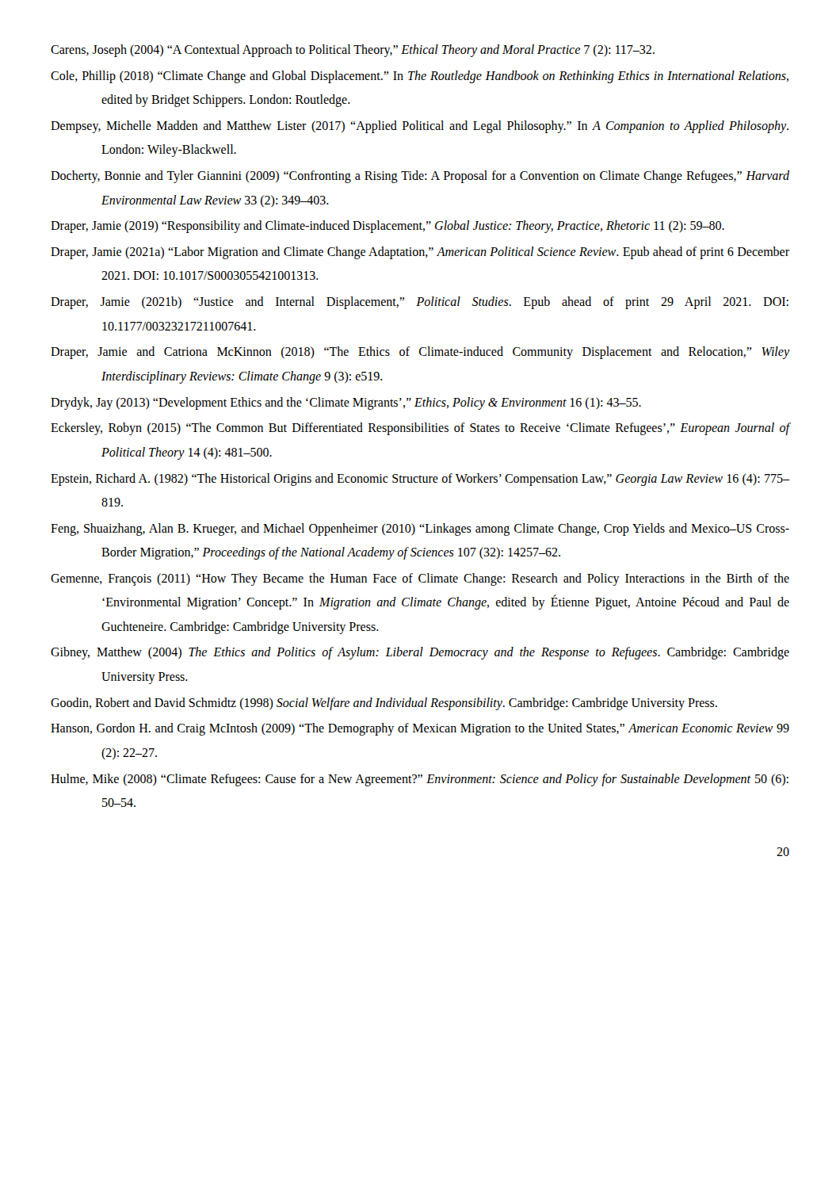Carens, Joseph (2004) “A Contextual Approach to Political Theory,” Ethical Theory and Moral Practice 7 (2): 117–32.
Cole, Phillip (2018) “Climate Change and Global Displacement.” In The Routledge Handbook on Rethinking Ethics in International Relations, edited by Bridget Schippers. London: Routledge.
Dempsey, Michelle Madden and Matthew Lister (2017) “Applied Political and Legal Philosophy.” In A Companion to Applied Philosophy. London: Wiley-Blackwell.
Docherty, Bonnie and Tyler Giannini (2009) “Confronting a Rising Tide: A Proposal for a Convention on Climate Change Refugees,” Harvard Environmental Law Review 33 (2): 349–403.
Draper, Jamie (2019) “Responsibility and Climate-induced Displacement,” Global Justice: Theory, Practice, Rhetoric 11 (2): 59–80.
Draper, Jamie (2021a) “Labor Migration and Climate Change Adaptation,” American Political Science Review. Epub ahead of print 6 December 2021. DOI: 10.1017/S0003055421001313.
Draper, Jamie (2021b) “Justice and Internal Displacement,” Political Studies. Epub ahead of print 29 April 2021. DOI: 10.1177/00323217211007641.
Draper, Jamie and Catriona McKinnon (2018) “The Ethics of Climate-induced Community Displacement and Relocation,” Wiley Interdisciplinary Reviews: Climate Change 9 (3): e519.
Drydyk, Jay (2013) “Development Ethics and the ‘Climate Migrants’,” Ethics, Policy & Environment 16 (1): 43–55.
Eckersley, Robyn (2015) “The Common But Differentiated Responsibilities of States to Receive ‘Climate Refugees’,” European Journal of Political Theory 14 (4): 481–500.
Epstein, Richard A. (1982) “The Historical Origins and Economic Structure of Workers’ Compensation Law,” Georgia Law Review 16 (4): 775–819.
Feng, Shuaizhang, Alan B. Krueger, and Michael Oppenheimer (2010) “Linkages among Climate Change, Crop Yields and Mexico–US Cross-Border Migration,” Proceedings of the National Academy of Sciences 107 (32): 14257–62.
Gemenne, François (2011) “How They Became the Human Face of Climate Change: Research and Policy Interactions in the Birth of the ‘Environmental Migration’ Concept.” In Migration and Climate Change, edited by Étienne Piguet, Antoine Pécoud and Paul de Guchteneire. Cambridge: Cambridge University Press.
Gibney, Matthew (2004) The Ethics and Politics of Asylum: Liberal Democracy and the Response to Refugees. Cambridge: Cambridge University Press.
Goodin, Robert and David Schmidtz (1998) Social Welfare and Individual Responsibility. Cambridge: Cambridge University Press.
Hanson, Gordon H. and Craig McIntosh (2009) “The Demography of Mexican Migration to the United States,” American Economic Review 99 (2): 22–27.
Hulme, Mike (2008) “Climate Refugees: Cause for a New Agreement?” Environment: Science and Policy for Sustainable Development 50 (6): 50–54.
20